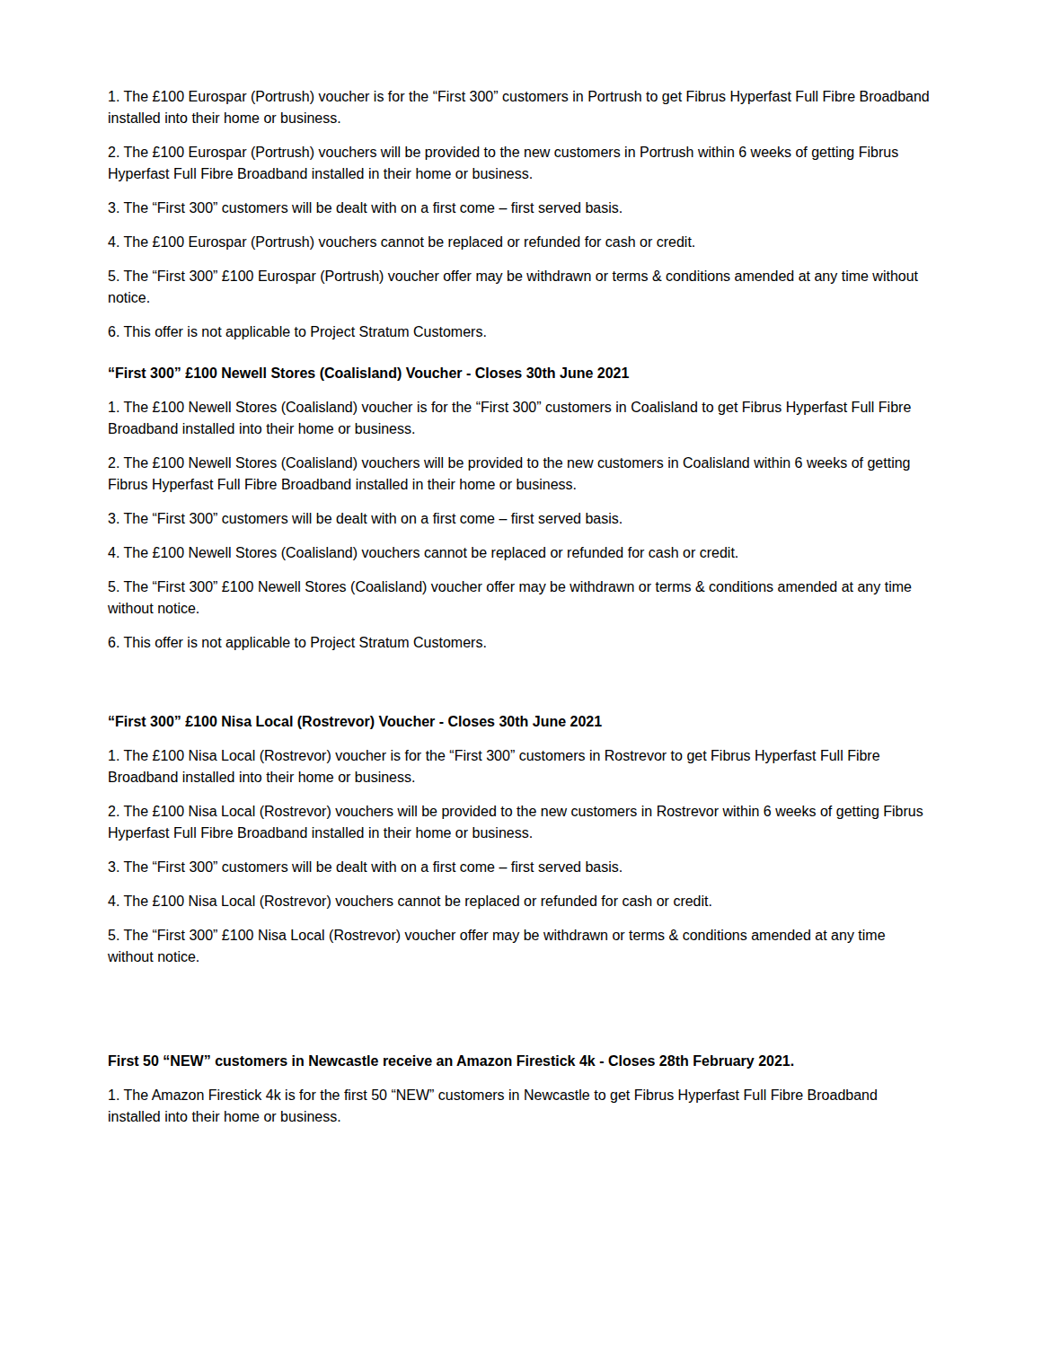1. The £100 Eurospar (Portrush) voucher is for the “First 300” customers in Portrush to get Fibrus Hyperfast Full Fibre Broadband installed into their home or business.
2. The £100 Eurospar (Portrush) vouchers will be provided to the new customers in Portrush within 6 weeks of getting Fibrus Hyperfast Full Fibre Broadband installed in their home or business.
3. The “First 300” customers will be dealt with on a first come – first served basis.
4. The £100 Eurospar (Portrush) vouchers cannot be replaced or refunded for cash or credit.
5. The “First 300” £100 Eurospar (Portrush) voucher offer may be withdrawn or terms & conditions amended at any time without notice.
6. This offer is not applicable to Project Stratum Customers.
“First 300” £100 Newell Stores (Coalisland) Voucher - Closes 30th June 2021
1. The £100 Newell Stores (Coalisland) voucher is for the “First 300” customers in Coalisland to get Fibrus Hyperfast Full Fibre Broadband installed into their home or business.
2. The £100 Newell Stores (Coalisland) vouchers will be provided to the new customers in Coalisland within 6 weeks of getting Fibrus Hyperfast Full Fibre Broadband installed in their home or business.
3. The “First 300” customers will be dealt with on a first come – first served basis.
4. The £100 Newell Stores (Coalisland) vouchers cannot be replaced or refunded for cash or credit.
5. The “First 300” £100 Newell Stores (Coalisland) voucher offer may be withdrawn or terms & conditions amended at any time without notice.
6. This offer is not applicable to Project Stratum Customers.
“First 300” £100 Nisa Local (Rostrevor) Voucher - Closes 30th June 2021
1. The £100 Nisa Local (Rostrevor) voucher is for the “First 300” customers in Rostrevor to get Fibrus Hyperfast Full Fibre Broadband installed into their home or business.
2. The £100 Nisa Local (Rostrevor) vouchers will be provided to the new customers in Rostrevor within 6 weeks of getting Fibrus Hyperfast Full Fibre Broadband installed in their home or business.
3. The “First 300” customers will be dealt with on a first come – first served basis.
4. The £100 Nisa Local (Rostrevor) vouchers cannot be replaced or refunded for cash or credit.
5. The “First 300” £100 Nisa Local (Rostrevor) voucher offer may be withdrawn or terms & conditions amended at any time without notice.
First 50 “NEW” customers in Newcastle receive an Amazon Firestick 4k - Closes 28th February 2021.
1. The Amazon Firestick 4k is for the first 50 “NEW” customers in Newcastle to get Fibrus Hyperfast Full Fibre Broadband installed into their home or business.